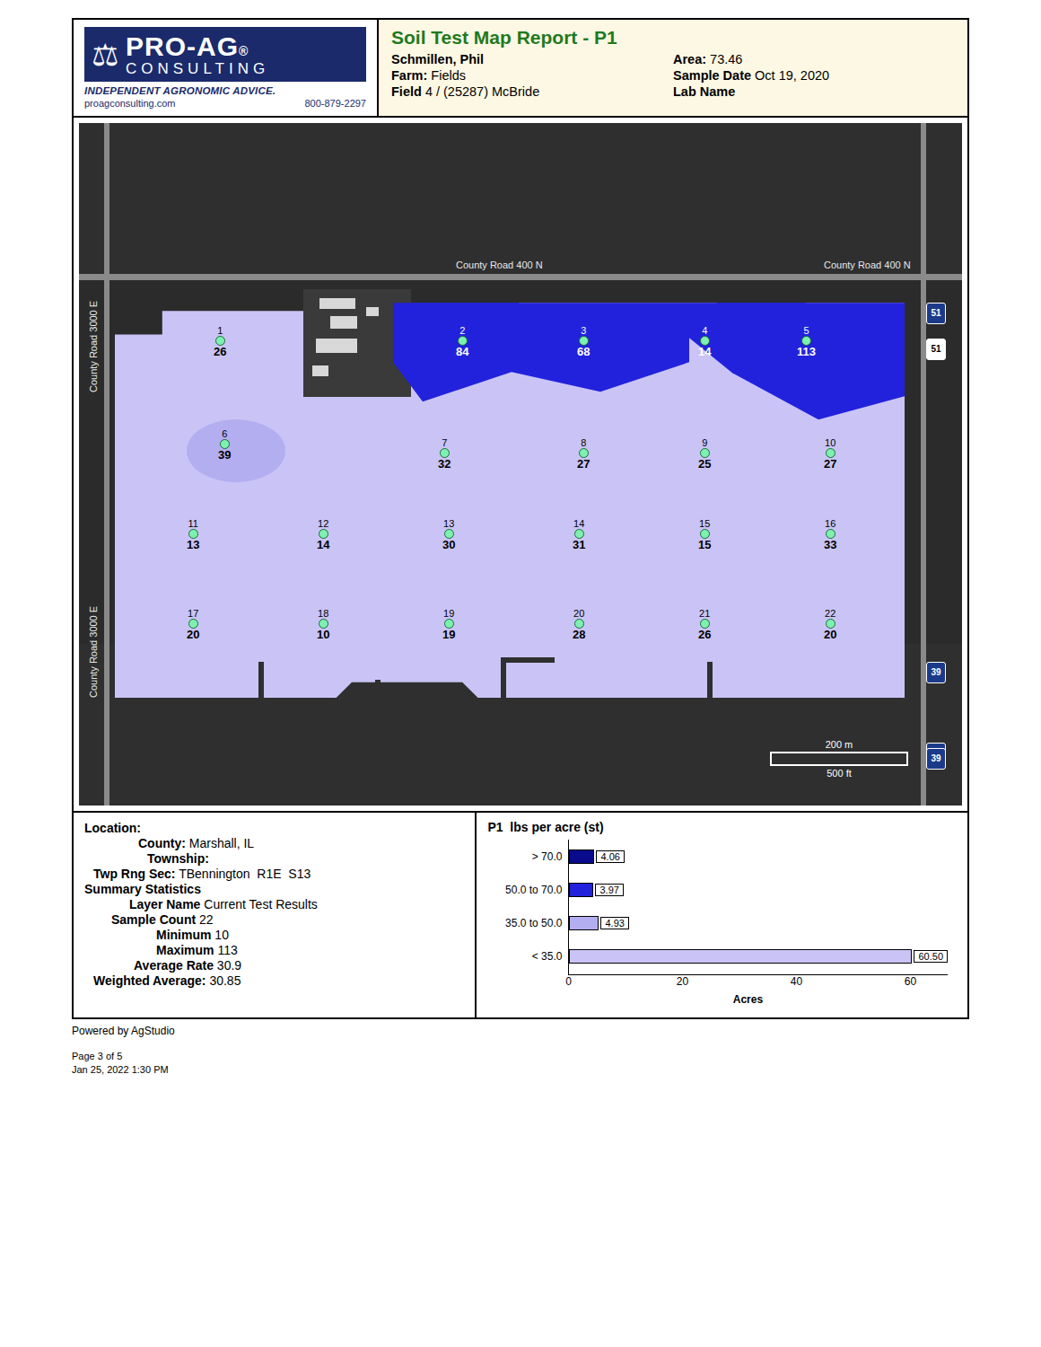⚖
PRO-AG®
CONSULTING
INDEPENDENT AGRONOMIC ADVICE.
proagconsulting.com 800-879-2297
Soil Test Map Report - P1
Schmillen, Phil
Area: 73.46
Farm: Fields
Sample Date Oct 19, 2020
Field 4 / (25287) McBride
Lab Name
County Road 400 N
County Road 400 N
County Road 3000 E
County Road 3000 E
51
51
39
39
39
1
26
2
84
3
68
4
14
5
113
6
39
7
32
8
27
9
25
10
27
11
13
12
14
13
30
14
31
15
15
16
33
17
20
18
10
19
19
20
28
21
26
22
20
200 m
500 ft
Location:
County: Marshall, IL
Township:
Twp Rng Sec: TBennington R1E S13
Summary Statistics
Layer Name Current Test Results
Sample Count 22
Minimum 10
Maximum 113
Average Rate 30.9
Weighted Average: 30.85
P1 lbs per acre (st)
> 70.0
4.06
50.0 to 70.0
3.97
35.0 to 50.0
4.93
< 35.0
60.50
0 20 40 60
Acres
Powered by AgStudio
Page 3 of 5
Jan 25, 2022 1:30 PM